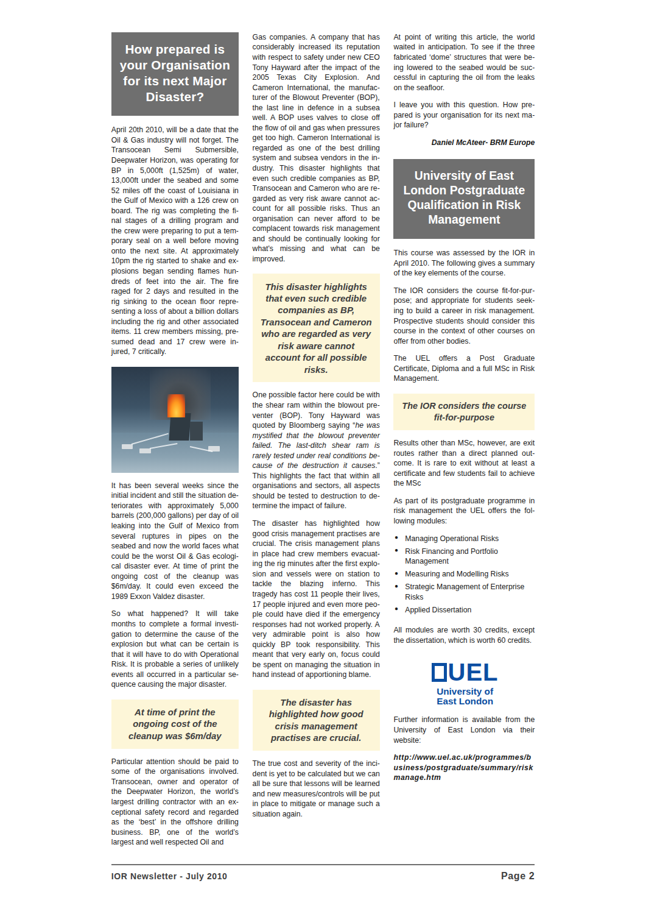How prepared is your Organisation for its next Major Disaster?
April 20th 2010, will be a date that the Oil & Gas industry will not forget. The Transocean Semi Submersible, Deepwater Horizon, was operating for BP in 5,000ft (1,525m) of water, 13,000ft under the seabed and some 52 miles off the coast of Louisiana in the Gulf of Mexico with a 126 crew on board. The rig was completing the final stages of a drilling program and the crew were preparing to put a temporary seal on a well before moving onto the next site. At approximately 10pm the rig started to shake and explosions began sending flames hundreds of feet into the air. The fire raged for 2 days and resulted in the rig sinking to the ocean floor representing a loss of about a billion dollars including the rig and other associated items. 11 crew members missing, presumed dead and 17 crew were injured, 7 critically.
It has been several weeks since the initial incident and still the situation deteriorates with approximately 5,000 barrels (200,000 gallons) per day of oil leaking into the Gulf of Mexico from several ruptures in pipes on the seabed and now the world faces what could be the worst Oil & Gas ecological disaster ever. At time of print the ongoing cost of the cleanup was $6m/day. It could even exceed the 1989 Exxon Valdez disaster.
So what happened? It will take months to complete a formal investigation to determine the cause of the explosion but what can be certain is that it will have to do with Operational Risk. It is probable a series of unlikely events all occurred in a particular sequence causing the major disaster.
At time of print the ongoing cost of the cleanup was $6m/day
Particular attention should be paid to some of the organisations involved. Transocean, owner and operator of the Deepwater Horizon, the world’s largest drilling contractor with an exceptional safety record and regarded as the ‘best’ in the offshore drilling business. BP, one of the world’s largest and well respected Oil and
Gas companies. A company that has considerably increased its reputation with respect to safety under new CEO Tony Hayward after the impact of the 2005 Texas City Explosion. And Cameron International, the manufacturer of the Blowout Preventer (BOP), the last line in defence in a subsea well. A BOP uses valves to close off the flow of oil and gas when pressures get too high. Cameron International is regarded as one of the best drilling system and subsea vendors in the industry. This disaster highlights that even such credible companies as BP, Transocean and Cameron who are regarded as very risk aware cannot account for all possible risks. Thus an organisation can never afford to be complacent towards risk management and should be continually looking for what's missing and what can be improved.
This disaster highlights that even such credible companies as BP, Transocean and Cameron who are regarded as very risk aware cannot account for all possible risks.
One possible factor here could be with the shear ram within the blowout preventer (BOP). Tony Hayward was quoted by Bloomberg saying “he was mystified that the blowout preventer failed. The last-ditch shear ram is rarely tested under real conditions because of the destruction it causes.” This highlights the fact that within all organisations and sectors, all aspects should be tested to destruction to determine the impact of failure.
The disaster has highlighted how good crisis management practises are crucial. The crisis management plans in place had crew members evacuating the rig minutes after the first explosion and vessels were on station to tackle the blazing inferno. This tragedy has cost 11 people their lives, 17 people injured and even more people could have died if the emergency responses had not worked properly. A very admirable point is also how quickly BP took responsibility. This meant that very early on, focus could be spent on managing the situation in hand instead of apportioning blame.
The disaster has highlighted how good crisis management practises are crucial.
The true cost and severity of the incident is yet to be calculated but we can all be sure that lessons will be learned and new measures/controls will be put in place to mitigate or manage such a situation again.
At point of writing this article, the world waited in anticipation. To see if the three fabricated ‘dome’ structures that were being lowered to the seabed would be successful in capturing the oil from the leaks on the seafloor.
I leave you with this question. How prepared is your organisation for its next major failure?
Daniel McAteer- BRM Europe
University of East London Postgraduate Qualification in Risk Management
This course was assessed by the IOR in April 2010. The following gives a summary of the key elements of the course.
The IOR considers the course fit-for-purpose; and appropriate for students seeking to build a career in risk management. Prospective students should consider this course in the context of other courses on offer from other bodies.
The UEL offers a Post Graduate Certificate, Diploma and a full MSc in Risk Management.
The IOR considers the course fit-for-purpose
Results other than MSc, however, are exit routes rather than a direct planned outcome. It is rare to exit without at least a certificate and few students fail to achieve the MSc
As part of its postgraduate programme in risk management the UEL offers the following modules:
Managing Operational Risks
Risk Financing and Portfolio Management
Measuring and Modelling Risks
Strategic Management of Enterprise Risks
Applied Dissertation
All modules are worth 30 credits, except the dissertation, which is worth 60 credits.
UEL
University of
East London
Further information is available from the University of East London via their website:
http://www.uel.ac.uk/programmes/business/postgraduate/summary/riskmanage.htm
IOR Newsletter - July 2010
Page 2